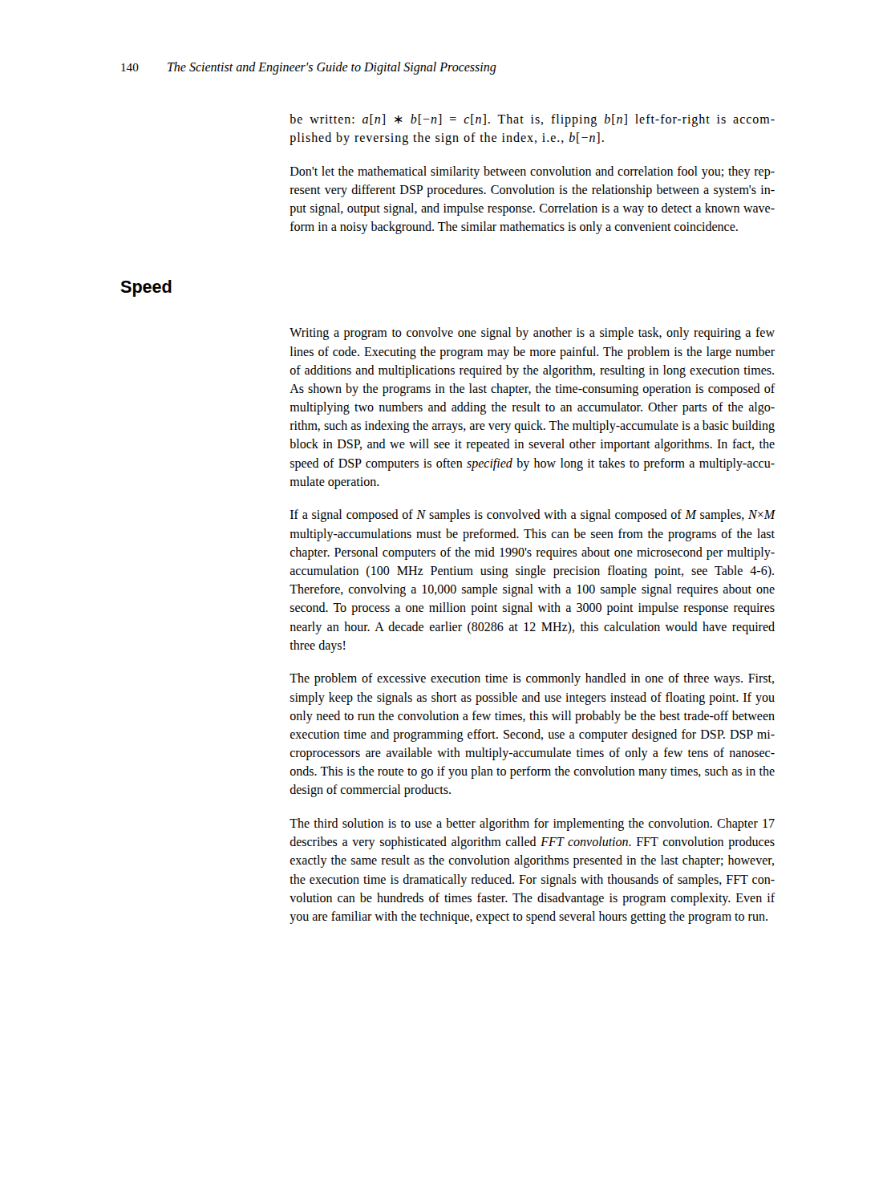140 The Scientist and Engineer's Guide to Digital Signal Processing
be written: a[n] ∗ b[−n] = c[n]. That is, flipping b[n] left-for-right is accomplished by reversing the sign of the index, i.e., b[−n].
Don't let the mathematical similarity between convolution and correlation fool you; they represent very different DSP procedures. Convolution is the relationship between a system's input signal, output signal, and impulse response. Correlation is a way to detect a known waveform in a noisy background. The similar mathematics is only a convenient coincidence.
Speed
Writing a program to convolve one signal by another is a simple task, only requiring a few lines of code. Executing the program may be more painful. The problem is the large number of additions and multiplications required by the algorithm, resulting in long execution times. As shown by the programs in the last chapter, the time-consuming operation is composed of multiplying two numbers and adding the result to an accumulator. Other parts of the algorithm, such as indexing the arrays, are very quick. The multiply-accumulate is a basic building block in DSP, and we will see it repeated in several other important algorithms. In fact, the speed of DSP computers is often specified by how long it takes to preform a multiply-accumulate operation.
If a signal composed of N samples is convolved with a signal composed of M samples, N×M multiply-accumulations must be preformed. This can be seen from the programs of the last chapter. Personal computers of the mid 1990's requires about one microsecond per multiply-accumulation (100 MHz Pentium using single precision floating point, see Table 4-6). Therefore, convolving a 10,000 sample signal with a 100 sample signal requires about one second. To process a one million point signal with a 3000 point impulse response requires nearly an hour. A decade earlier (80286 at 12 MHz), this calculation would have required three days!
The problem of excessive execution time is commonly handled in one of three ways. First, simply keep the signals as short as possible and use integers instead of floating point. If you only need to run the convolution a few times, this will probably be the best trade-off between execution time and programming effort. Second, use a computer designed for DSP. DSP microprocessors are available with multiply-accumulate times of only a few tens of nanoseconds. This is the route to go if you plan to perform the convolution many times, such as in the design of commercial products.
The third solution is to use a better algorithm for implementing the convolution. Chapter 17 describes a very sophisticated algorithm called FFT convolution. FFT convolution produces exactly the same result as the convolution algorithms presented in the last chapter; however, the execution time is dramatically reduced. For signals with thousands of samples, FFT convolution can be hundreds of times faster. The disadvantage is program complexity. Even if you are familiar with the technique, expect to spend several hours getting the program to run.